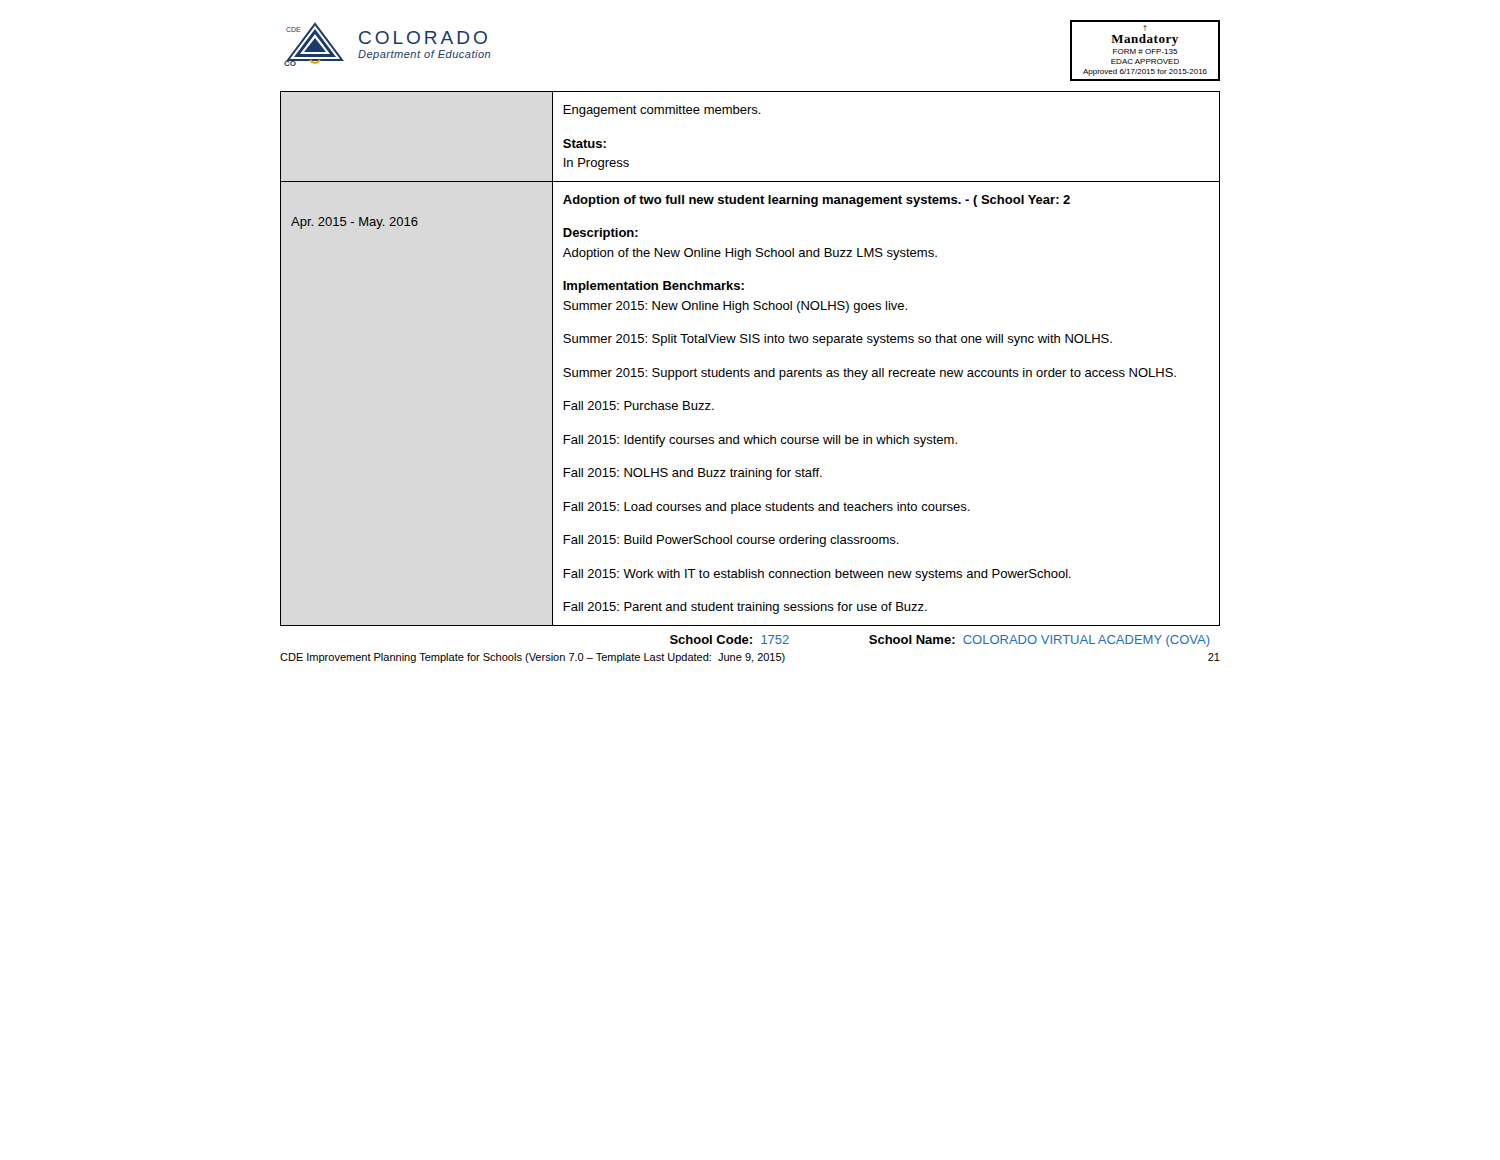CDE CO
COLORADO
Department of Education
†
Mandatory
FORM # OFP-135
EDAC APPROVED
Approved 6/17/2015 for 2015-2016
| | Engagement committee members. Status: In Progress |
| Apr. 2015 - May. 2016 | Adoption of two full new student learning management systems. - ( School Year: 2 Description: Adoption of the New Online High School and Buzz LMS systems. Implementation Benchmarks: Summer 2015: New Online High School (NOLHS) goes live. Summer 2015: Split TotalView SIS into two separate systems so that one will sync with NOLHS. Summer 2015: Support students and parents as they all recreate new accounts in order to access NOLHS. Fall 2015: Purchase Buzz. Fall 2015: Identify courses and which course will be in which system. Fall 2015: NOLHS and Buzz training for staff. Fall 2015: Load courses and place students and teachers into courses. Fall 2015: Build PowerSchool course ordering classrooms. Fall 2015: Work with IT to establish connection between new systems and PowerSchool. Fall 2015: Parent and student training sessions for use of Buzz. |
School Code: 1752 School Name: COLORADO VIRTUAL ACADEMY (COVA)
CDE Improvement Planning Template for Schools (Version 7.0 – Template Last Updated: June 9, 2015)
21